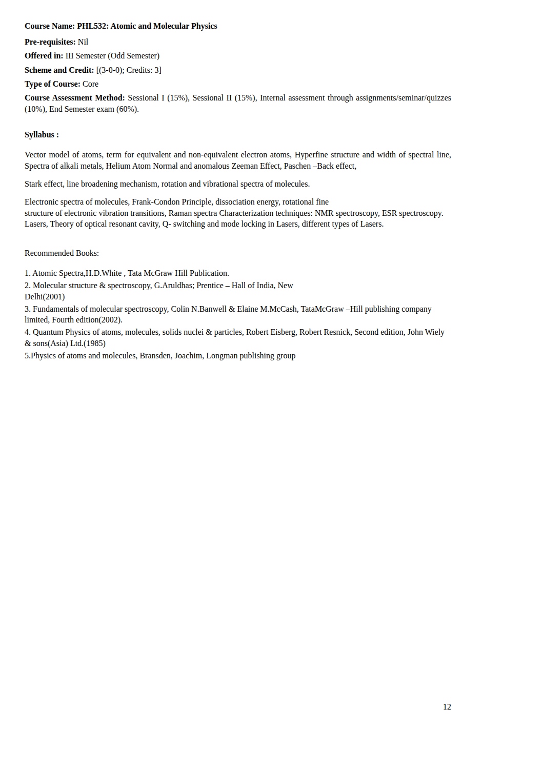Course Name: PHL532: Atomic and Molecular Physics
Pre-requisites: Nil
Offered in: III Semester (Odd Semester)
Scheme and Credit: [(3-0-0); Credits: 3]
Type of Course: Core
Course Assessment Method: Sessional I (15%), Sessional II (15%), Internal assessment through assignments/seminar/quizzes (10%), End Semester exam (60%).
Syllabus :
Vector model of atoms, term for equivalent and non-equivalent electron atoms, Hyperfine structure and width of spectral line, Spectra of alkali metals, Helium Atom Normal and anomalous Zeeman Effect, Paschen –Back effect,
Stark effect, line broadening mechanism, rotation and vibrational spectra of molecules.
Electronic spectra of molecules, Frank-Condon Principle, dissociation energy, rotational fine
structure of electronic vibration transitions, Raman spectra Characterization techniques: NMR spectroscopy, ESR spectroscopy.
Lasers, Theory of optical resonant cavity, Q- switching and mode locking in Lasers, different types of Lasers.
Recommended Books:
1. Atomic Spectra,H.D.White , Tata McGraw Hill Publication.
2. Molecular structure & spectroscopy, G.Aruldhas; Prentice – Hall of India, New
Delhi(2001)
3. Fundamentals of molecular spectroscopy, Colin N.Banwell & Elaine M.McCash, TataMcGraw –Hill publishing company limited, Fourth edition(2002).
4. Quantum Physics of atoms, molecules, solids nuclei & particles, Robert Eisberg, Robert Resnick, Second edition, John Wiely & sons(Asia) Ltd.(1985)
5.Physics of atoms and molecules, Bransden, Joachim, Longman publishing group
12